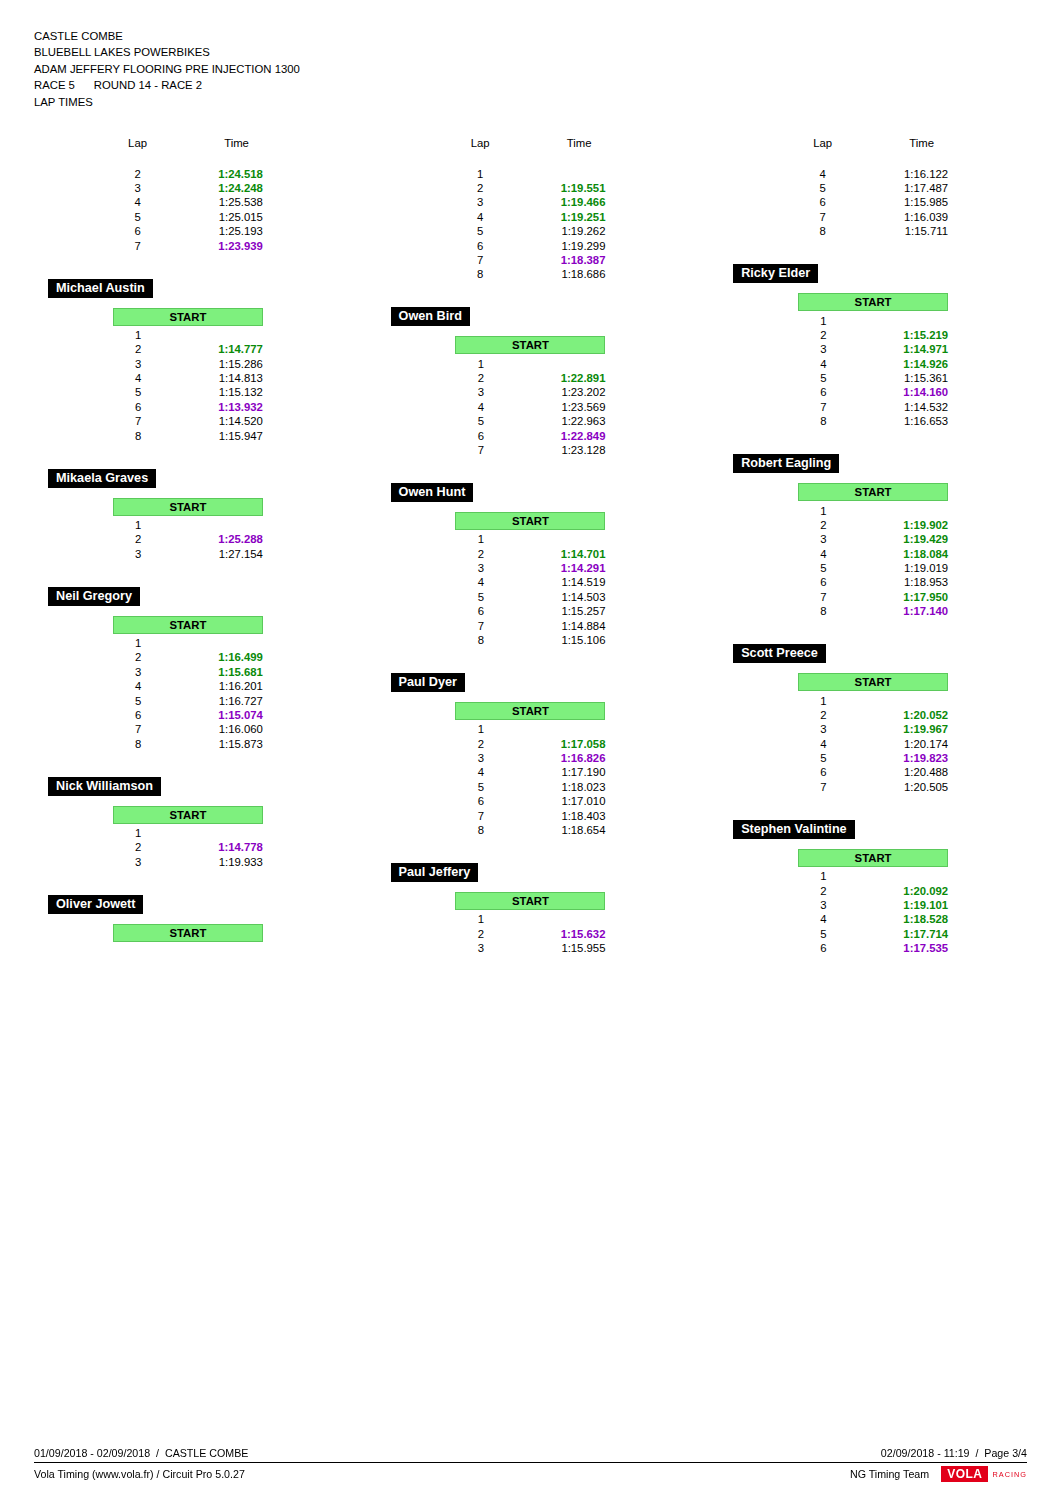CASTLE COMBE
BLUEBELL LAKES POWERBIKES
ADAM JEFFERY FLOORING PRE INJECTION 1300
RACE 5 ROUND 14 - RACE 2
LAP TIMES
| Lap | Time |
| --- | --- |
| 2 | 1:24.518 |
| 3 | 1:24.248 |
| 4 | 1:25.538 |
| 5 | 1:25.015 |
| 6 | 1:25.193 |
| 7 | 1:23.939 |
Michael Austin
START
| 1 | |
| 2 | 1:14.777 |
| 3 | 1:15.286 |
| 4 | 1:14.813 |
| 5 | 1:15.132 |
| 6 | 1:13.932 |
| 7 | 1:14.520 |
| 8 | 1:15.947 |
Mikaela Graves
START
| 1 | |
| 2 | 1:25.288 |
| 3 | 1:27.154 |
Neil Gregory
START
| 1 | |
| 2 | 1:16.499 |
| 3 | 1:15.681 |
| 4 | 1:16.201 |
| 5 | 1:16.727 |
| 6 | 1:15.074 |
| 7 | 1:16.060 |
| 8 | 1:15.873 |
Nick Williamson
START
| 1 | |
| 2 | 1:14.778 |
| 3 | 1:19.933 |
Oliver Jowett
START
| Lap | Time |
| --- | --- |
| 1 | |
| 2 | 1:19.551 |
| 3 | 1:19.466 |
| 4 | 1:19.251 |
| 5 | 1:19.262 |
| 6 | 1:19.299 |
| 7 | 1:18.387 |
| 8 | 1:18.686 |
Owen Bird
START
| 1 | |
| 2 | 1:22.891 |
| 3 | 1:23.202 |
| 4 | 1:23.569 |
| 5 | 1:22.963 |
| 6 | 1:22.849 |
| 7 | 1:23.128 |
Owen Hunt
START
| 1 | |
| 2 | 1:14.701 |
| 3 | 1:14.291 |
| 4 | 1:14.519 |
| 5 | 1:14.503 |
| 6 | 1:15.257 |
| 7 | 1:14.884 |
| 8 | 1:15.106 |
Paul Dyer
START
| 1 | |
| 2 | 1:17.058 |
| 3 | 1:16.826 |
| 4 | 1:17.190 |
| 5 | 1:18.023 |
| 6 | 1:17.010 |
| 7 | 1:18.403 |
| 8 | 1:18.654 |
Paul Jeffery
START
| 1 | |
| 2 | 1:15.632 |
| 3 | 1:15.955 |
| Lap | Time |
| --- | --- |
| 4 | 1:16.122 |
| 5 | 1:17.487 |
| 6 | 1:15.985 |
| 7 | 1:16.039 |
| 8 | 1:15.711 |
Ricky Elder
START
| 1 | |
| 2 | 1:15.219 |
| 3 | 1:14.971 |
| 4 | 1:14.926 |
| 5 | 1:15.361 |
| 6 | 1:14.160 |
| 7 | 1:14.532 |
| 8 | 1:16.653 |
Robert Eagling
START
| 1 | |
| 2 | 1:19.902 |
| 3 | 1:19.429 |
| 4 | 1:18.084 |
| 5 | 1:19.019 |
| 6 | 1:18.953 |
| 7 | 1:17.950 |
| 8 | 1:17.140 |
Scott Preece
START
| 1 | |
| 2 | 1:20.052 |
| 3 | 1:19.967 |
| 4 | 1:20.174 |
| 5 | 1:19.823 |
| 6 | 1:20.488 |
| 7 | 1:20.505 |
Stephen Valintine
START
| 1 | |
| 2 | 1:20.092 |
| 3 | 1:19.101 |
| 4 | 1:18.528 |
| 5 | 1:17.714 |
| 6 | 1:17.535 |
01/09/2018 - 02/09/2018 / CASTLE COMBE 02/09/2018 - 11:19 / Page 3/4
Vola Timing (www.vola.fr) / Circuit Pro 5.0.27 NG Timing Team VOLA RACING